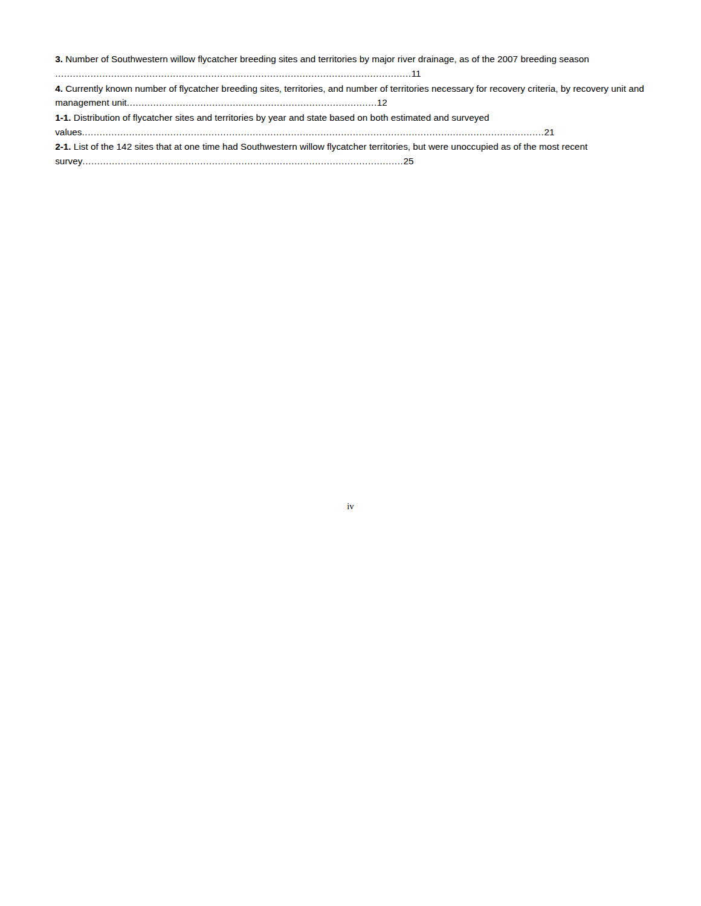3. Number of Southwestern willow flycatcher breeding sites and territories by major river drainage, as of the 2007 breeding season ......................................................................................................................... 11
4. Currently known number of flycatcher breeding sites, territories, and number of territories necessary for recovery criteria, by recovery unit and management unit..................................................................................... 12
1-1. Distribution of flycatcher sites and territories by year and state based on both estimated and surveyed values............................................................................................................................................................. 21
2-1. List of the 142 sites that at one time had Southwestern willow flycatcher territories, but were unoccupied as of the most recent survey............................................................................................................. 25
iv